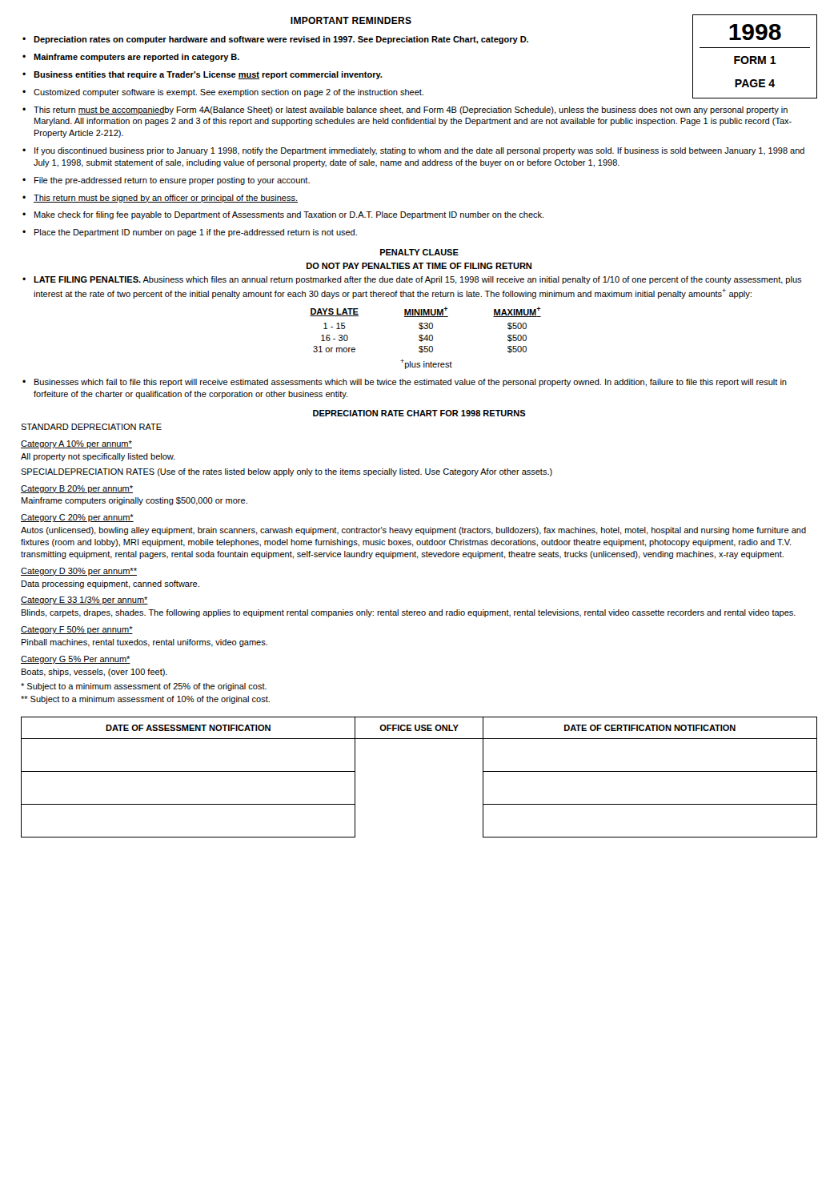1998
FORM 1
PAGE 4
IMPORTANT REMINDERS
Depreciation rates on computer hardware and software were revised in 1997. See Depreciation Rate Chart, category D.
Mainframe computers are reported in category B.
Business entities that require a Trader's License must report commercial inventory.
Customized computer software is exempt. See exemption section on page 2 of the instruction sheet.
This return must be accompaniedby Form 4A(Balance Sheet) or latest available balance sheet, and Form 4B (Depreciation Schedule), unless the business does not own any personal property in Maryland. All information on pages 2 and 3 of this report and supporting schedules are held confidential by the Department and are not available for public inspection. Page 1 is public record (Tax-Property Article 2-212).
If you discontinued business prior to January 1 1998, notify the Department immediately, stating to whom and the date all personal property was sold. If business is sold between January 1, 1998 and July 1, 1998, submit statement of sale, including value of personal property, date of sale, name and address of the buyer on or before October 1, 1998.
File the pre-addressed return to ensure proper posting to your account.
This return must be signed by an officer or principal of the business.
Make check for filing fee payable to Department of Assessments and Taxation or D.A.T. Place Department ID number on the check.
Place the Department ID number on page 1 if the pre-addressed return is not used.
PENALTY CLAUSE
DO NOT PAY PENALTIES AT TIME OF FILING RETURN
LATE FILING PENALTIES. Abusiness which files an annual return postmarked after the due date of April 15, 1998 will receive an initial penalty of 1/10 of one percent of the county assessment, plus interest at the rate of two percent of the initial penalty amount for each 30 days or part thereof that the return is late. The following minimum and maximum initial penalty amounts+ apply:
| DAYS LATE | MINIMUM + | MAXIMUM + |
| --- | --- | --- |
| 1 - 15 | $30 | $500 |
| 16 - 30 | $40 | $500 |
| 31 or more | $50 | $500 |
| | + plus interest | |
Businesses which fail to file this report will receive estimated assessments which will be twice the estimated value of the personal property owned. In addition, failure to file this report will result in forfeiture of the charter or qualification of the corporation or other business entity.
DEPRECIATION RATE CHART FOR 1998 RETURNS
STANDARD DEPRECIATION RATE
Category A 10% per annum*
All property not specifically listed below.
SPECIALDEPRECIATION RATES (Use of the rates listed below apply only to the items specially listed. Use Category Afor other assets.)
Category B 20% per annum*
Mainframe computers originally costing $500,000 or more.
Category C 20% per annum*
Autos (unlicensed), bowling alley equipment, brain scanners, carwash equipment, contractor's heavy equipment (tractors, bulldozers), fax machines, hotel, motel, hospital and nursing home furniture and fixtures (room and lobby), MRI equipment, mobile telephones, model home furnishings, music boxes, outdoor Christmas decorations, outdoor theatre equipment, photocopy equipment, radio and T.V. transmitting equipment, rental pagers, rental soda fountain equipment, self-service laundry equipment, stevedore equipment, theatre seats, trucks (unlicensed), vending machines, x-ray equipment.
Category D 30% per annum**
Data processing equipment, canned software.
Category E 33 1/3% per annum*
Blinds, carpets, drapes, shades. The following applies to equipment rental companies only: rental stereo and radio equipment, rental televisions, rental video cassette recorders and rental video tapes.
Category F 50% per annum*
Pinball machines, rental tuxedos, rental uniforms, video games.
Category G 5% Per annum*
Boats, ships, vessels, (over 100 feet).
* Subject to a minimum assessment of 25% of the original cost.
** Subject to a minimum assessment of 10% of the original cost.
| DATE OF ASSESSMENT NOTIFICATION | OFFICE USE ONLY | DATE OF CERTIFICATION NOTIFICATION |
| --- | --- | --- |